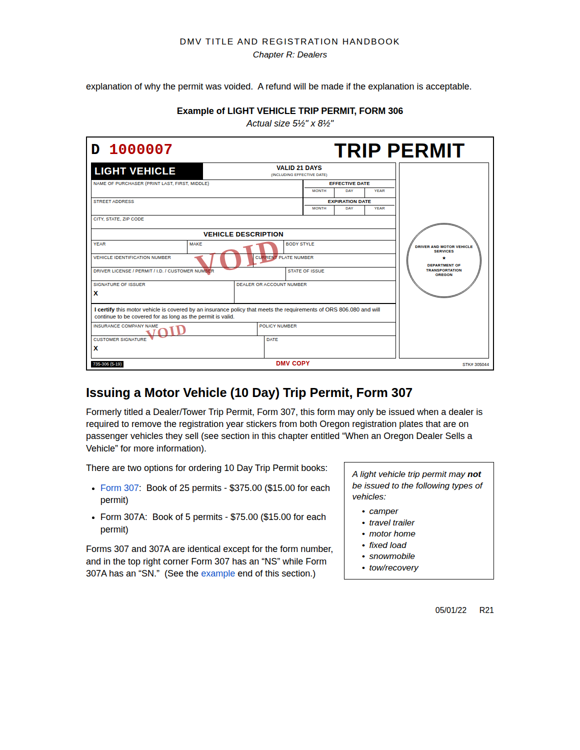DMV TITLE AND REGISTRATION HANDBOOK
Chapter R: Dealers
explanation of why the permit was voided. A refund will be made if the explanation is acceptable.
Example of LIGHT VEHICLE TRIP PERMIT, FORM 306
Actual size 5½" x 8½"
D 1000007
TRIP PERMIT
VOID VOID
LIGHT VEHICLE
VALID 21 DAYS
(INCLUDING EFFECTIVE DATE)
NAME OF PURCHASER (PRINT LAST, FIRST, MIDDLE)
EFFECTIVE DATE
MONTH DAY YEAR
STREET ADDRESS
EXPIRATION DATE
MONTH DAY YEAR
CITY, STATE, ZIP CODE
VEHICLE DESCRIPTION
YEAR
MAKE
BODY STYLE
VEHICLE IDENTIFICATION NUMBER
CURRENT PLATE NUMBER
DRIVER LICENSE / PERMIT / I.D. / CUSTOMER NUMBER
STATE OF ISSUE
SIGNATURE OF ISSUERX
DEALER OR ACCOUNT NUMBER
I certify this motor vehicle is covered by an insurance policy that meets the requirements of ORS 806.080 and will continue to be covered for as long as the permit is valid.
INSURANCE COMPANY NAME
POLICY NUMBER
CUSTOMER SIGNATUREX
DATE
DRIVER AND MOTOR VEHICLE SERVICES
★
DEPARTMENT OF TRANSPORTATION
OREGON
735-306 (5-19) DMV COPY STK# 305044
Issuing a Motor Vehicle (10 Day) Trip Permit, Form 307
Formerly titled a Dealer/Tower Trip Permit, Form 307, this form may only be issued when a dealer is required to remove the registration year stickers from both Oregon registration plates that are on passenger vehicles they sell (see section in this chapter entitled “When an Oregon Dealer Sells a Vehicle” for more information).
There are two options for ordering 10 Day Trip Permit books:
Form 307: Book of 25 permits - $375.00 ($15.00 for each permit)
Form 307A: Book of 5 permits - $75.00 ($15.00 for each permit)
Forms 307 and 307A are identical except for the form number, and in the top right corner Form 307 has an “NS” while Form 307A has an “SN.” (See the example end of this section.)
A light vehicle trip permit may not be issued to the following types of vehicles:
camper
travel trailer
motor home
fixed load
snowmobile
tow/recovery
05/01/22 R21